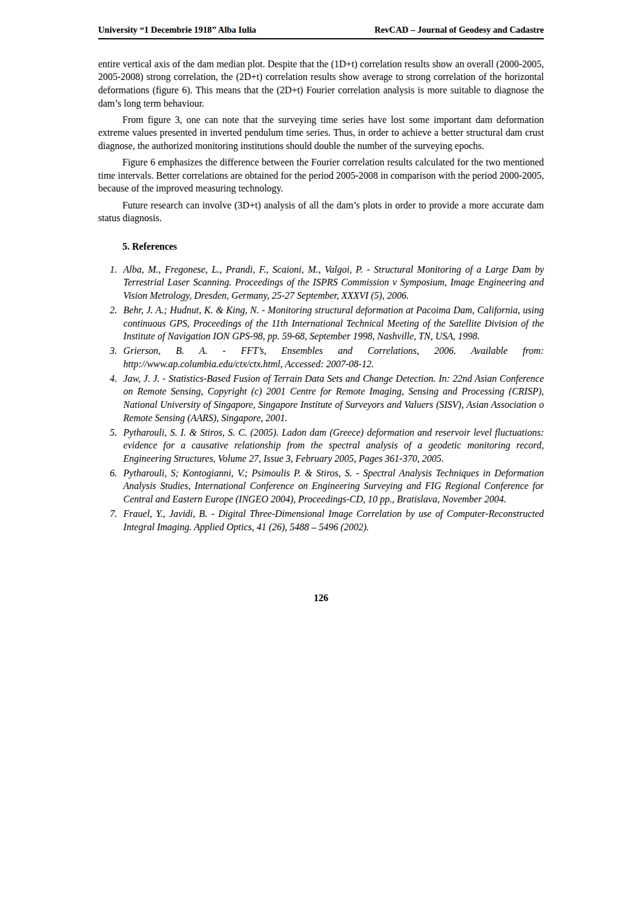University “1 Decembrie 1918” Alba Iulia RevCAD – Journal of Geodesy and Cadastre
entire vertical axis of the dam median plot. Despite that the (1D+t) correlation results show an overall (2000-2005, 2005-2008) strong correlation, the (2D+t) correlation results show average to strong correlation of the horizontal deformations (figure 6). This means that the (2D+t) Fourier correlation analysis is more suitable to diagnose the dam’s long term behaviour.
From figure 3, one can note that the surveying time series have lost some important dam deformation extreme values presented in inverted pendulum time series. Thus, in order to achieve a better structural dam crust diagnose, the authorized monitoring institutions should double the number of the surveying epochs.
Figure 6 emphasizes the difference between the Fourier correlation results calculated for the two mentioned time intervals. Better correlations are obtained for the period 2005-2008 in comparison with the period 2000-2005, because of the improved measuring technology.
Future research can involve (3D+t) analysis of all the dam’s plots in order to provide a more accurate dam status diagnosis.
5. References
Alba, M., Fregonese, L., Prandi, F., Scaioni, M., Valgoi, P. - Structural Monitoring of a Large Dam by Terrestrial Laser Scanning. Proceedings of the ISPRS Commission v Symposium, Image Engineering and Vision Metrology, Dresden, Germany, 25-27 September, XXXVI (5), 2006.
Behr, J. A.; Hudnut, K. & King, N. - Monitoring structural deformation at Pacoima Dam, California, using continuous GPS, Proceedings of the 11th International Technical Meeting of the Satellite Division of the Institute of Navigation ION GPS-98, pp. 59-68, September 1998, Nashville, TN, USA, 1998.
Grierson, B. A. - FFT’s, Ensembles and Correlations, 2006. Available from: http://www.ap.columbia.edu/ctx/ctx.html, Accessed: 2007-08-12.
Jaw, J. J. - Statistics-Based Fusion of Terrain Data Sets and Change Detection. In: 22nd Asian Conference on Remote Sensing, Copyright (c) 2001 Centre for Remote Imaging, Sensing and Processing (CRISP), National University of Singapore, Singapore Institute of Surveyors and Valuers (SISV), Asian Association o Remote Sensing (AARS), Singapore, 2001.
Pytharouli, S. I. & Stiros, S. C. (2005). Ladon dam (Greece) deformation and reservoir level fluctuations: evidence for a causative relationship from the spectral analysis of a geodetic monitoring record, Engineering Structures, Volume 27, Issue 3, February 2005, Pages 361-370, 2005.
Pytharouli, S; Kontogianni, V.; Psimoulis P. & Stiros, S. - Spectral Analysis Techniques in Deformation Analysis Studies, International Conference on Engineering Surveying and FIG Regional Conference for Central and Eastern Europe (INGEO 2004), Proceedings-CD, 10 pp., Bratislava, November 2004.
Frauel, Y., Javidi, B. - Digital Three-Dimensional Image Correlation by use of Computer-Reconstructed Integral Imaging. Applied Optics, 41 (26), 5488 – 5496 (2002).
126